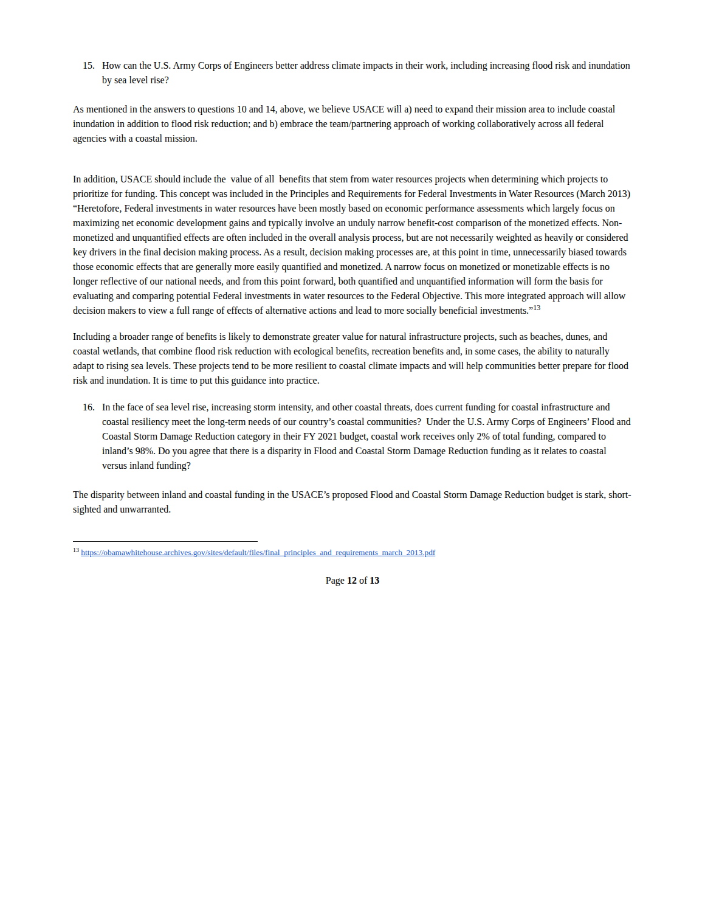How can the U.S. Army Corps of Engineers better address climate impacts in their work, including increasing flood risk and inundation by sea level rise?
As mentioned in the answers to questions 10 and 14, above, we believe USACE will a) need to expand their mission area to include coastal inundation in addition to flood risk reduction; and b) embrace the team/partnering approach of working collaboratively across all federal agencies with a coastal mission.
In addition, USACE should include the value of all benefits that stem from water resources projects when determining which projects to prioritize for funding. This concept was included in the Principles and Requirements for Federal Investments in Water Resources (March 2013) “Heretofore, Federal investments in water resources have been mostly based on economic performance assessments which largely focus on maximizing net economic development gains and typically involve an unduly narrow benefit-cost comparison of the monetized effects. Non-monetized and unquantified effects are often included in the overall analysis process, but are not necessarily weighted as heavily or considered key drivers in the final decision making process. As a result, decision making processes are, at this point in time, unnecessarily biased towards those economic effects that are generally more easily quantified and monetized. A narrow focus on monetized or monetizable effects is no longer reflective of our national needs, and from this point forward, both quantified and unquantified information will form the basis for evaluating and comparing potential Federal investments in water resources to the Federal Objective. This more integrated approach will allow decision makers to view a full range of effects of alternative actions and lead to more socially beneficial investments.”13
Including a broader range of benefits is likely to demonstrate greater value for natural infrastructure projects, such as beaches, dunes, and coastal wetlands, that combine flood risk reduction with ecological benefits, recreation benefits and, in some cases, the ability to naturally adapt to rising sea levels. These projects tend to be more resilient to coastal climate impacts and will help communities better prepare for flood risk and inundation. It is time to put this guidance into practice.
In the face of sea level rise, increasing storm intensity, and other coastal threats, does current funding for coastal infrastructure and coastal resiliency meet the long-term needs of our country’s coastal communities? Under the U.S. Army Corps of Engineers’ Flood and Coastal Storm Damage Reduction category in their FY 2021 budget, coastal work receives only 2% of total funding, compared to inland’s 98%. Do you agree that there is a disparity in Flood and Coastal Storm Damage Reduction funding as it relates to coastal versus inland funding?
The disparity between inland and coastal funding in the USACE’s proposed Flood and Coastal Storm Damage Reduction budget is stark, short-sighted and unwarranted.
13 https://obamawhitehouse.archives.gov/sites/default/files/final_principles_and_requirements_march_2013.pdf
Page 12 of 13